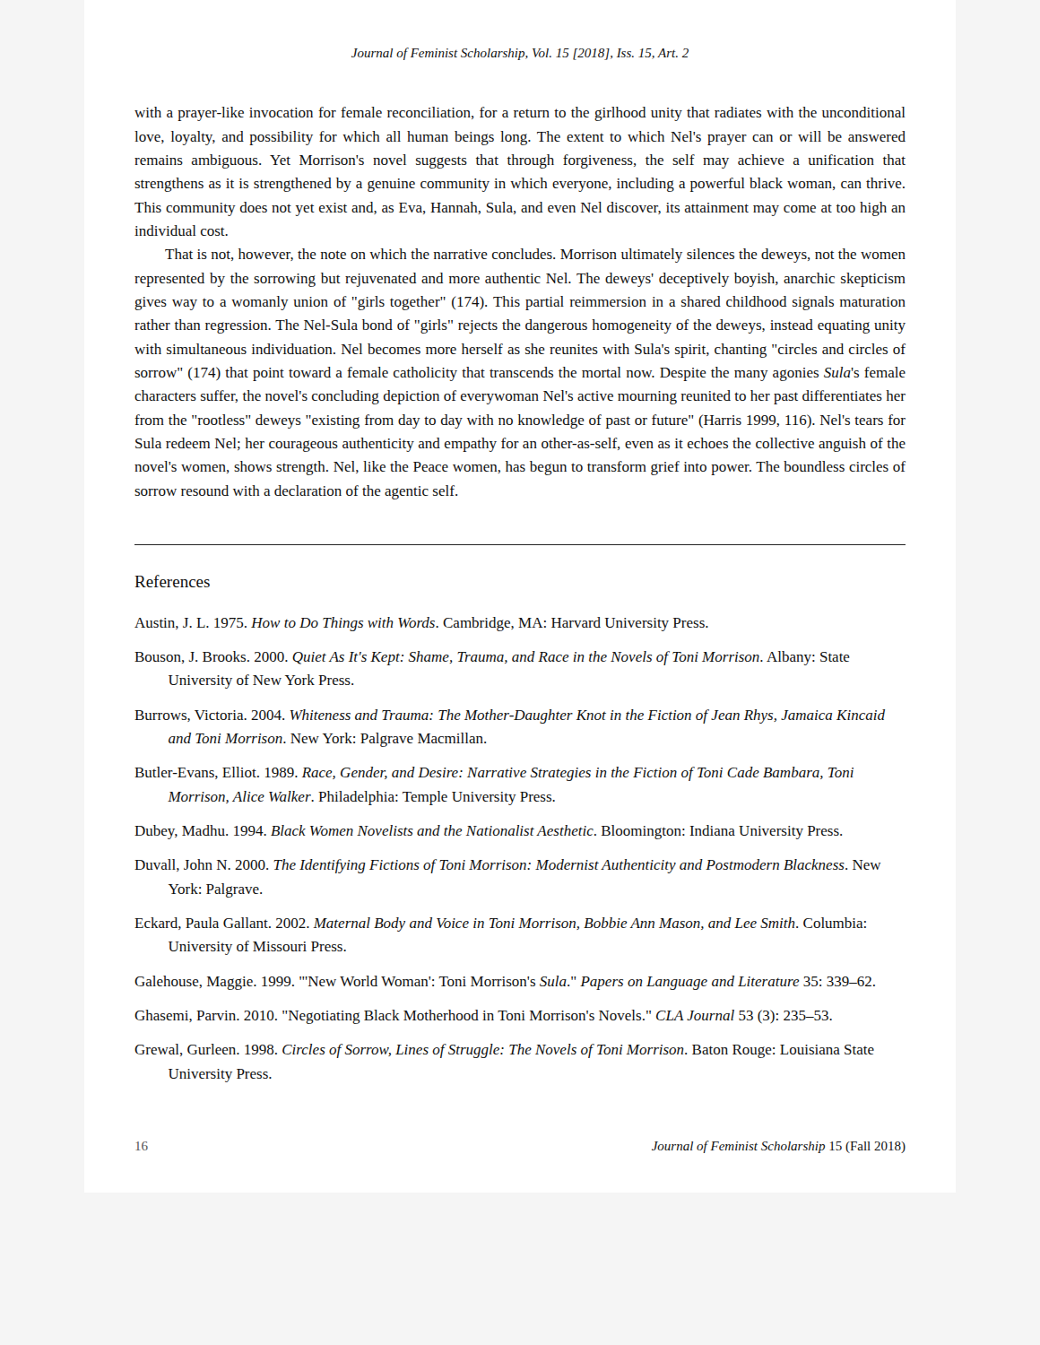Journal of Feminist Scholarship, Vol. 15 [2018], Iss. 15, Art. 2
with a prayer-like invocation for female reconciliation, for a return to the girlhood unity that radiates with the unconditional love, loyalty, and possibility for which all human beings long. The extent to which Nel's prayer can or will be answered remains ambiguous. Yet Morrison's novel suggests that through forgiveness, the self may achieve a unification that strengthens as it is strengthened by a genuine community in which everyone, including a powerful black woman, can thrive. This community does not yet exist and, as Eva, Hannah, Sula, and even Nel discover, its attainment may come at too high an individual cost.
That is not, however, the note on which the narrative concludes. Morrison ultimately silences the deweys, not the women represented by the sorrowing but rejuvenated and more authentic Nel. The deweys' deceptively boyish, anarchic skepticism gives way to a womanly union of "girls together" (174). This partial reimmersion in a shared childhood signals maturation rather than regression. The Nel-Sula bond of "girls" rejects the dangerous homogeneity of the deweys, instead equating unity with simultaneous individuation. Nel becomes more herself as she reunites with Sula's spirit, chanting "circles and circles of sorrow" (174) that point toward a female catholicity that transcends the mortal now. Despite the many agonies Sula's female characters suffer, the novel's concluding depiction of everywoman Nel's active mourning reunited to her past differentiates her from the "rootless" deweys "existing from day to day with no knowledge of past or future" (Harris 1999, 116). Nel's tears for Sula redeem Nel; her courageous authenticity and empathy for an other-as-self, even as it echoes the collective anguish of the novel's women, shows strength. Nel, like the Peace women, has begun to transform grief into power. The boundless circles of sorrow resound with a declaration of the agentic self.
References
Austin, J. L. 1975. How to Do Things with Words. Cambridge, MA: Harvard University Press.
Bouson, J. Brooks. 2000. Quiet As It's Kept: Shame, Trauma, and Race in the Novels of Toni Morrison. Albany: State University of New York Press.
Burrows, Victoria. 2004. Whiteness and Trauma: The Mother-Daughter Knot in the Fiction of Jean Rhys, Jamaica Kincaid and Toni Morrison. New York: Palgrave Macmillan.
Butler-Evans, Elliot. 1989. Race, Gender, and Desire: Narrative Strategies in the Fiction of Toni Cade Bambara, Toni Morrison, Alice Walker. Philadelphia: Temple University Press.
Dubey, Madhu. 1994. Black Women Novelists and the Nationalist Aesthetic. Bloomington: Indiana University Press.
Duvall, John N. 2000. The Identifying Fictions of Toni Morrison: Modernist Authenticity and Postmodern Blackness. New York: Palgrave.
Eckard, Paula Gallant. 2002. Maternal Body and Voice in Toni Morrison, Bobbie Ann Mason, and Lee Smith. Columbia: University of Missouri Press.
Galehouse, Maggie. 1999. "'New World Woman': Toni Morrison's Sula." Papers on Language and Literature 35: 339–62.
Ghasemi, Parvin. 2010. "Negotiating Black Motherhood in Toni Morrison's Novels." CLA Journal 53 (3): 235–53.
Grewal, Gurleen. 1998. Circles of Sorrow, Lines of Struggle: The Novels of Toni Morrison. Baton Rouge: Louisiana State University Press.
16 Journal of Feminist Scholarship 15 (Fall 2018)